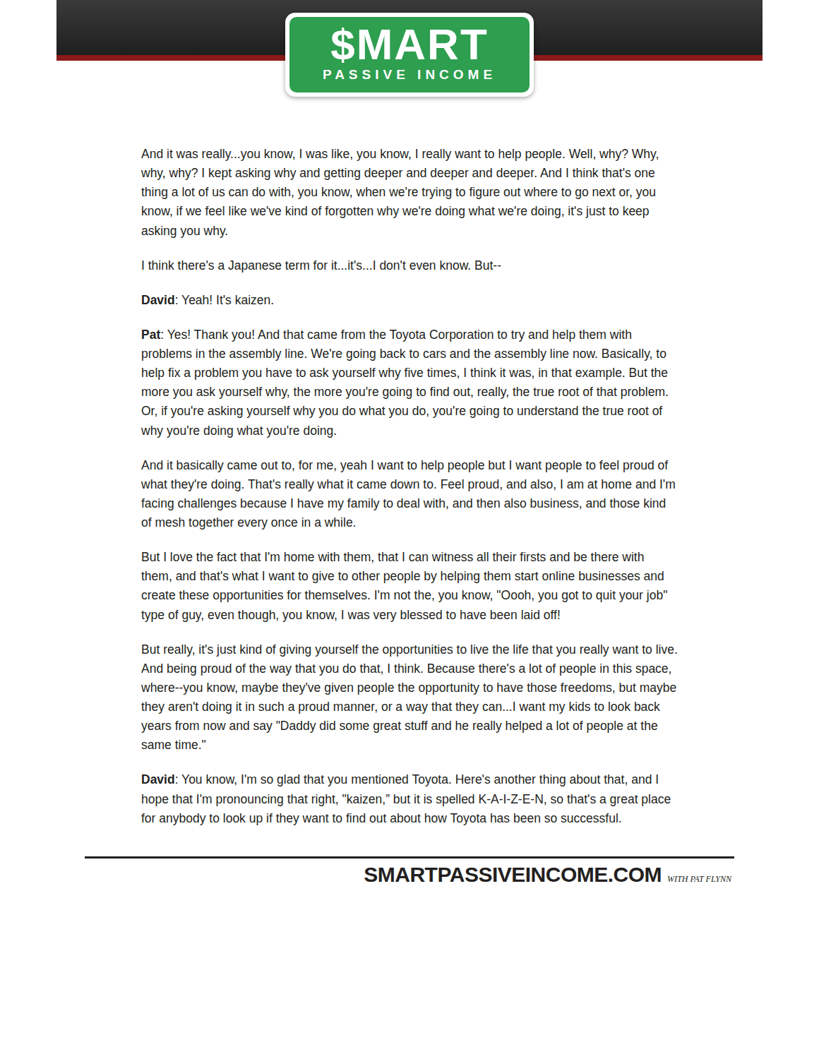$MART
PASSIVE INCOME
And it was really...you know, I was like, you know, I really want to help people. Well, why? Why, why, why? I kept asking why and getting deeper and deeper and deeper. And I think that's one thing a lot of us can do with, you know, when we're trying to figure out where to go next or, you know, if we feel like we've kind of forgotten why we're doing what we're doing, it's just to keep asking you why.
I think there's a Japanese term for it...it's...I don't even know. But--
David: Yeah! It's kaizen.
Pat: Yes! Thank you! And that came from the Toyota Corporation to try and help them with problems in the assembly line. We're going back to cars and the assembly line now. Basically, to help fix a problem you have to ask yourself why five times, I think it was, in that example. But the more you ask yourself why, the more you're going to find out, really, the true root of that problem. Or, if you're asking yourself why you do what you do, you're going to understand the true root of why you're doing what you're doing.
And it basically came out to, for me, yeah I want to help people but I want people to feel proud of what they're doing. That's really what it came down to. Feel proud, and also, I am at home and I'm facing challenges because I have my family to deal with, and then also business, and those kind of mesh together every once in a while.
But I love the fact that I'm home with them, that I can witness all their firsts and be there with them, and that's what I want to give to other people by helping them start online businesses and create these opportunities for themselves. I'm not the, you know, "Oooh, you got to quit your job" type of guy, even though, you know, I was very blessed to have been laid off!
But really, it's just kind of giving yourself the opportunities to live the life that you really want to live. And being proud of the way that you do that, I think. Because there's a lot of people in this space, where--you know, maybe they've given people the opportunity to have those freedoms, but maybe they aren't doing it in such a proud manner, or a way that they can...I want my kids to look back years from now and say "Daddy did some great stuff and he really helped a lot of people at the same time."
David: You know, I'm so glad that you mentioned Toyota. Here's another thing about that, and I hope that I'm pronouncing that right, "kaizen,” but it is spelled K-A-I-Z-E-N, so that's a great place for anybody to look up if they want to find out about how Toyota has been so successful.
SMARTPASSIVEINCOME.COMWITH PAT FLYNN